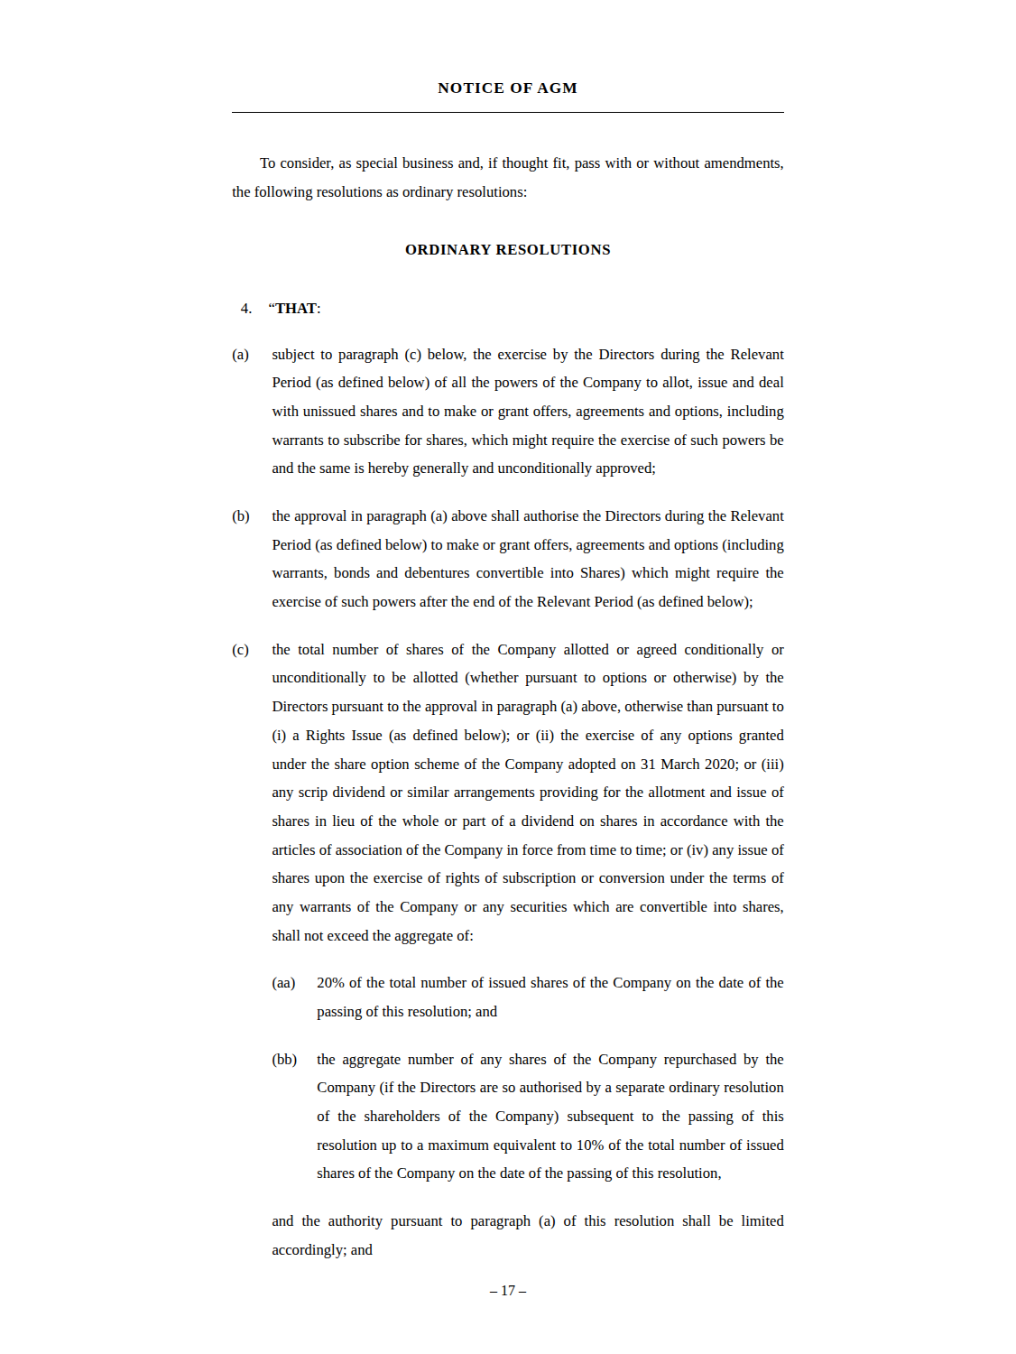NOTICE OF AGM
To consider, as special business and, if thought fit, pass with or without amendments, the following resolutions as ordinary resolutions:
ORDINARY RESOLUTIONS
4.
“THAT:
(a)
subject to paragraph (c) below, the exercise by the Directors during the Relevant Period (as defined below) of all the powers of the Company to allot, issue and deal with unissued shares and to make or grant offers, agreements and options, including warrants to subscribe for shares, which might require the exercise of such powers be and the same is hereby generally and unconditionally approved;
(b)
the approval in paragraph (a) above shall authorise the Directors during the Relevant Period (as defined below) to make or grant offers, agreements and options (including warrants, bonds and debentures convertible into Shares) which might require the exercise of such powers after the end of the Relevant Period (as defined below);
(c)
the total number of shares of the Company allotted or agreed conditionally or unconditionally to be allotted (whether pursuant to options or otherwise) by the Directors pursuant to the approval in paragraph (a) above, otherwise than pursuant to (i) a Rights Issue (as defined below); or (ii) the exercise of any options granted under the share option scheme of the Company adopted on 31 March 2020; or (iii) any scrip dividend or similar arrangements providing for the allotment and issue of shares in lieu of the whole or part of a dividend on shares in accordance with the articles of association of the Company in force from time to time; or (iv) any issue of shares upon the exercise of rights of subscription or conversion under the terms of any warrants of the Company or any securities which are convertible into shares, shall not exceed the aggregate of:
(aa)
20% of the total number of issued shares of the Company on the date of the passing of this resolution; and
(bb)
the aggregate number of any shares of the Company repurchased by the Company (if the Directors are so authorised by a separate ordinary resolution of the shareholders of the Company) subsequent to the passing of this resolution up to a maximum equivalent to 10% of the total number of issued shares of the Company on the date of the passing of this resolution,
and the authority pursuant to paragraph (a) of this resolution shall be limited accordingly; and
– 17 –